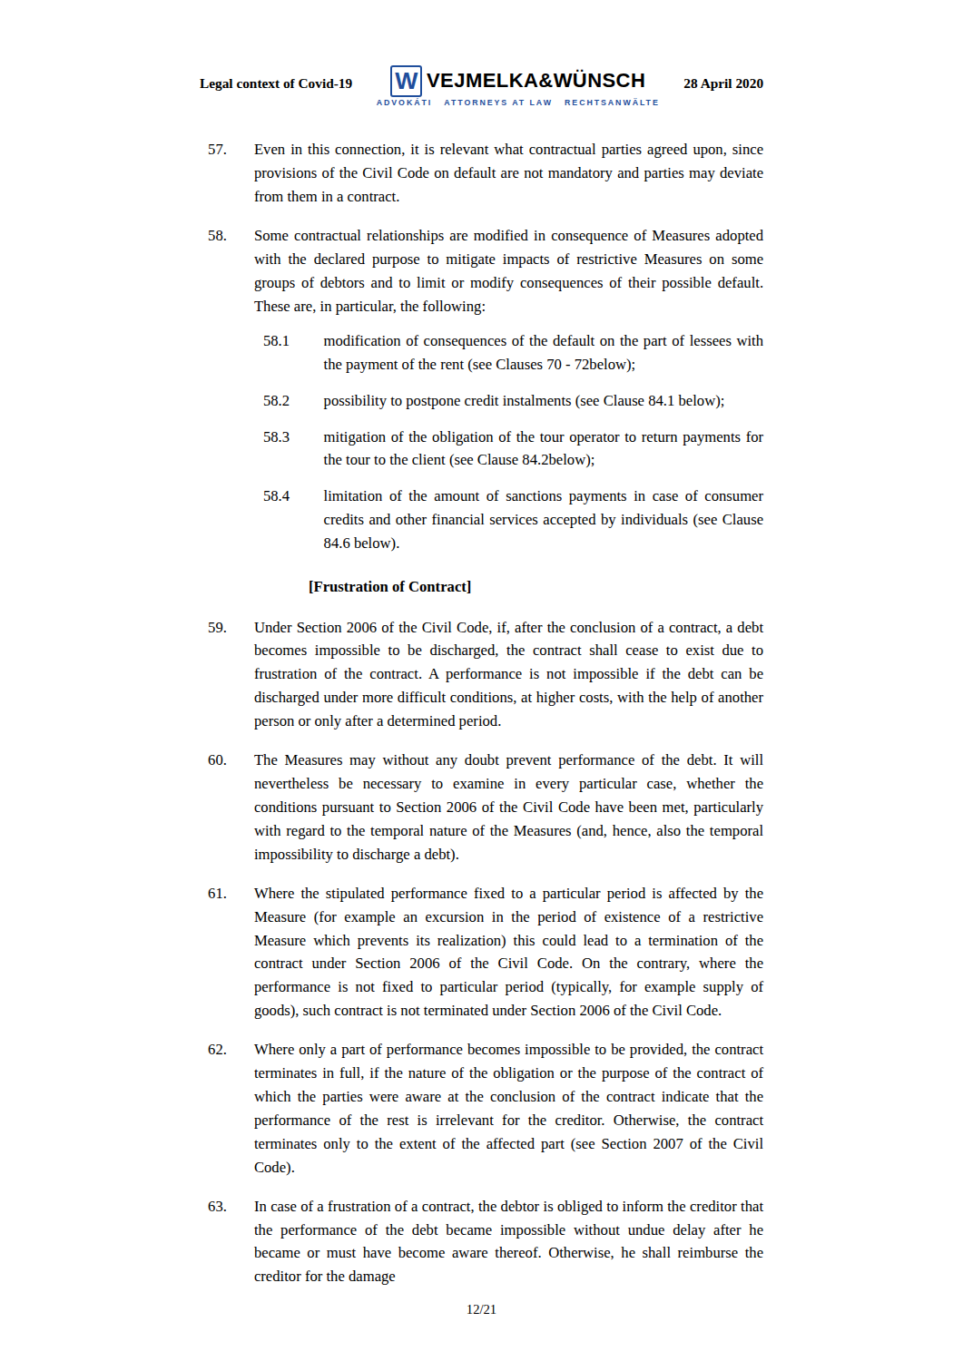Legal context of Covid-19
W VEJMELKA&WÜNSCH
ADVOKÁTI ATTORNEYS AT LAW RECHTSANWÄLTE
28 April 2020
Even in this connection, it is relevant what contractual parties agreed upon, since provisions of the Civil Code on default are not mandatory and parties may deviate from them in a contract.
Some contractual relationships are modified in consequence of Measures adopted with the declared purpose to mitigate impacts of restrictive Measures on some groups of debtors and to limit or modify consequences of their possible default. These are, in particular, the following:
58.1modification of consequences of the default on the part of lessees with the payment of the rent (see Clauses 70 - 72below);
58.2possibility to postpone credit instalments (see Clause 84.1 below);
58.3mitigation of the obligation of the tour operator to return payments for the tour to the client (see Clause 84.2below);
58.4limitation of the amount of sanctions payments in case of consumer credits and other financial services accepted by individuals (see Clause 84.6 below).
[Frustration of Contract]
Under Section 2006 of the Civil Code, if, after the conclusion of a contract, a debt becomes impossible to be discharged, the contract shall cease to exist due to frustration of the contract. A performance is not impossible if the debt can be discharged under more difficult conditions, at higher costs, with the help of another person or only after a determined period.
The Measures may without any doubt prevent performance of the debt. It will nevertheless be necessary to examine in every particular case, whether the conditions pursuant to Section 2006 of the Civil Code have been met, particularly with regard to the temporal nature of the Measures (and, hence, also the temporal impossibility to discharge a debt).
Where the stipulated performance fixed to a particular period is affected by the Measure (for example an excursion in the period of existence of a restrictive Measure which prevents its realization) this could lead to a termination of the contract under Section 2006 of the Civil Code. On the contrary, where the performance is not fixed to particular period (typically, for example supply of goods), such contract is not terminated under Section 2006 of the Civil Code.
Where only a part of performance becomes impossible to be provided, the contract terminates in full, if the nature of the obligation or the purpose of the contract of which the parties were aware at the conclusion of the contract indicate that the performance of the rest is irrelevant for the creditor. Otherwise, the contract terminates only to the extent of the affected part (see Section 2007 of the Civil Code).
In case of a frustration of a contract, the debtor is obliged to inform the creditor that the performance of the debt became impossible without undue delay after he became or must have become aware thereof. Otherwise, he shall reimburse the creditor for the damage
12/21